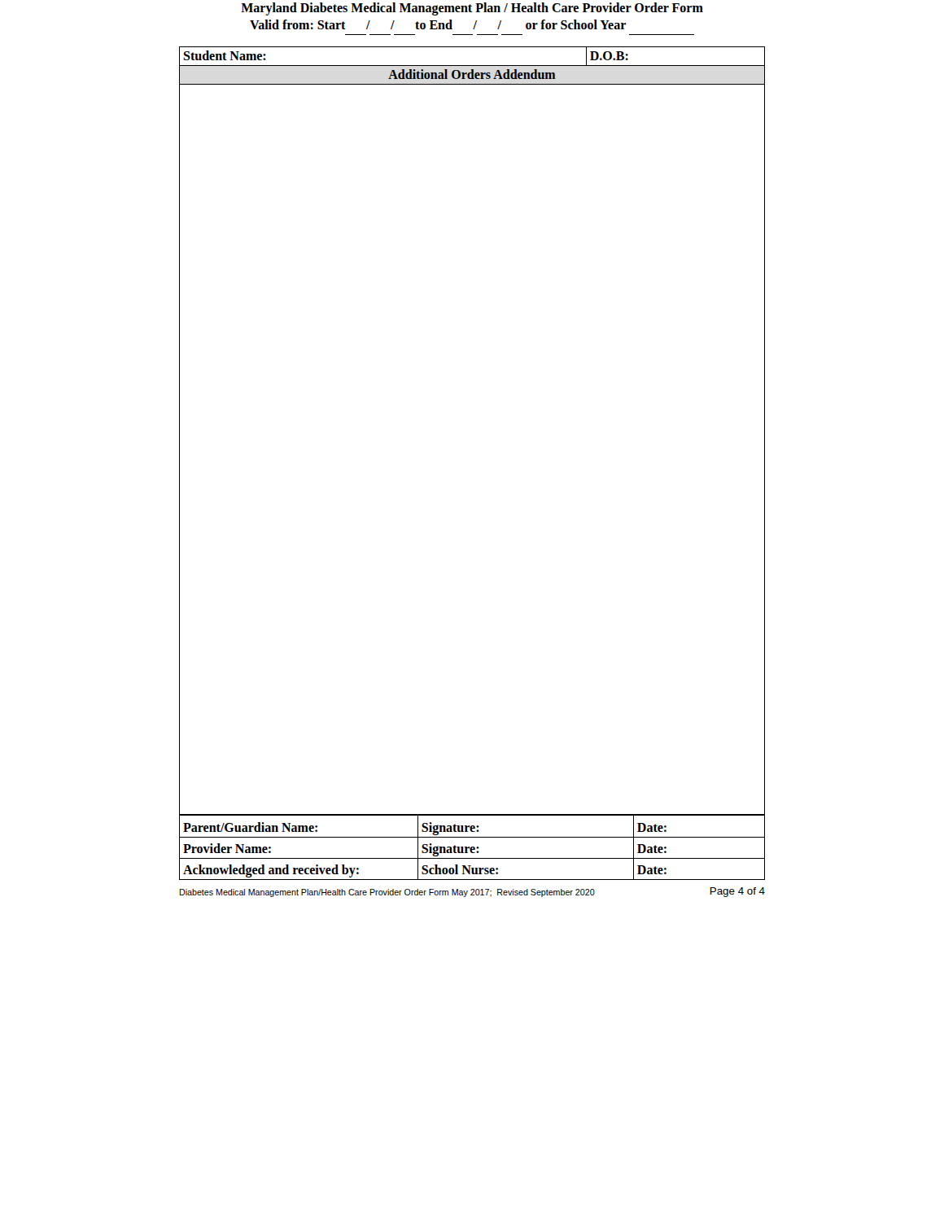Maryland Diabetes Medical Management Plan / Health Care Provider Order Form
Valid from: Start / / to End / / or for School Year
| Student Name: | D.O.B: |
| Additional Orders Addendum |
| Parent/Guardian Name: | Signature: | Date: |
| Provider Name: | Signature: | Date: |
| Acknowledged and received by: | School Nurse: | Date: |
Diabetes Medical Management Plan/Health Care Provider Order Form May 2017; Revised September 2020
Page 4 of 4